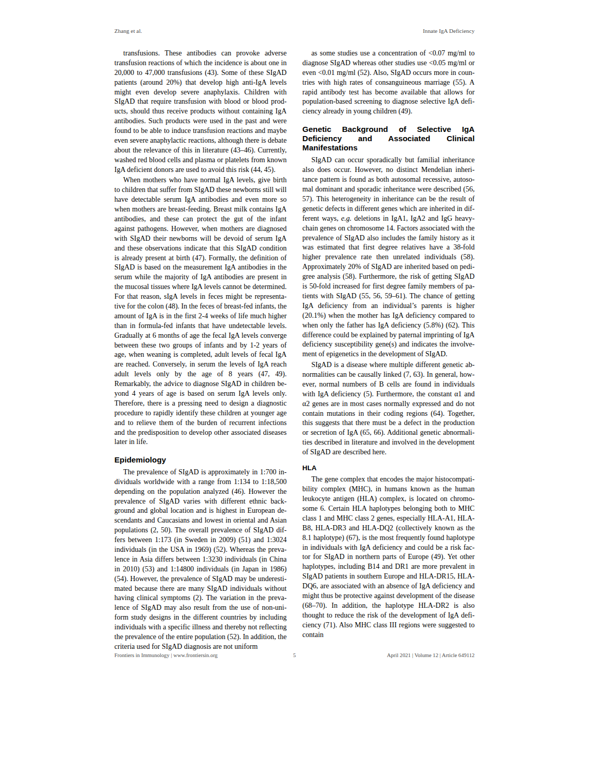Zhang et al. Innate IgA Deficiency
transfusions. These antibodies can provoke adverse transfusion reactions of which the incidence is about one in 20,000 to 47,000 transfusions (43). Some of these SIgAD patients (around 20%) that develop high anti-IgA levels might even develop severe anaphylaxis. Children with SIgAD that require transfusion with blood or blood products, should thus receive products without containing IgA antibodies. Such products were used in the past and were found to be able to induce transfusion reactions and maybe even severe anaphylactic reactions, although there is debate about the relevance of this in literature (43–46). Currently, washed red blood cells and plasma or platelets from known IgA deficient donors are used to avoid this risk (44, 45).
When mothers who have normal IgA levels, give birth to children that suffer from SIgAD these newborns still will have detectable serum IgA antibodies and even more so when mothers are breast-feeding. Breast milk contains IgA antibodies, and these can protect the gut of the infant against pathogens. However, when mothers are diagnosed with SIgAD their newborns will be devoid of serum IgA and these observations indicate that this SIgAD condition is already present at birth (47). Formally, the definition of SIgAD is based on the measurement IgA antibodies in the serum while the majority of IgA antibodies are present in the mucosal tissues where IgA levels cannot be determined. For that reason, sIgA levels in feces might be representative for the colon (48). In the feces of breast-fed infants, the amount of IgA is in the first 2-4 weeks of life much higher than in formula-fed infants that have undetectable levels. Gradually at 6 months of age the fecal IgA levels converge between these two groups of infants and by 1-2 years of age, when weaning is completed, adult levels of fecal IgA are reached. Conversely, in serum the levels of IgA reach adult levels only by the age of 8 years (47, 49). Remarkably, the advice to diagnose SIgAD in children beyond 4 years of age is based on serum IgA levels only. Therefore, there is a pressing need to design a diagnostic procedure to rapidly identify these children at younger age and to relieve them of the burden of recurrent infections and the predisposition to develop other associated diseases later in life.
Epidemiology
The prevalence of SIgAD is approximately in 1:700 individuals worldwide with a range from 1:134 to 1:18,500 depending on the population analyzed (46). However the prevalence of SIgAD varies with different ethnic background and global location and is highest in European descendants and Caucasians and lowest in oriental and Asian populations (2, 50). The overall prevalence of SIgAD differs between 1:173 (in Sweden in 2009) (51) and 1:3024 individuals (in the USA in 1969) (52). Whereas the prevalence in Asia differs between 1:3230 individuals (in China in 2010) (53) and 1:14800 individuals (in Japan in 1986) (54). However, the prevalence of SIgAD may be underestimated because there are many SIgAD individuals without having clinical symptoms (2). The variation in the prevalence of SIgAD may also result from the use of non-uniform study designs in the different countries by including individuals with a specific illness and thereby not reflecting the prevalence of the entire population (52). In addition, the criteria used for SIgAD diagnosis are not uniform
as some studies use a concentration of <0.07 mg/ml to diagnose SIgAD whereas other studies use <0.05 mg/ml or even <0.01 mg/ml (52). Also, SIgAD occurs more in countries with high rates of consanguineous marriage (55). A rapid antibody test has become available that allows for population-based screening to diagnose selective IgA deficiency already in young children (49).
Genetic Background of Selective IgA Deficiency and Associated Clinical Manifestations
SIgAD can occur sporadically but familial inheritance also does occur. However, no distinct Mendelian inheritance pattern is found as both autosomal recessive, autosomal dominant and sporadic inheritance were described (56, 57). This heterogeneity in inheritance can be the result of genetic defects in different genes which are inherited in different ways, e.g. deletions in IgA1, IgA2 and IgG heavy-chain genes on chromosome 14. Factors associated with the prevalence of SIgAD also includes the family history as it was estimated that first degree relatives have a 38-fold higher prevalence rate then unrelated individuals (58). Approximately 20% of SIgAD are inherited based on pedigree analysis (58). Furthermore, the risk of getting SIgAD is 50-fold increased for first degree family members of patients with SIgAD (55, 56, 59–61). The chance of getting IgA deficiency from an individual’s parents is higher (20.1%) when the mother has IgA deficiency compared to when only the father has IgA deficiency (5.8%) (62). This difference could be explained by paternal imprinting of IgA deficiency susceptibility gene(s) and indicates the involvement of epigenetics in the development of SIgAD.
SIgAD is a disease where multiple different genetic abnormalities can be causally linked (7, 63). In general, however, normal numbers of B cells are found in individuals with IgA deficiency (5). Furthermore, the constant α1 and α2 genes are in most cases normally expressed and do not contain mutations in their coding regions (64). Together, this suggests that there must be a defect in the production or secretion of IgA (65, 66). Additional genetic abnormalities described in literature and involved in the development of SIgAD are described here.
HLA
The gene complex that encodes the major histocompatibility complex (MHC), in humans known as the human leukocyte antigen (HLA) complex, is located on chromosome 6. Certain HLA haplotypes belonging both to MHC class 1 and MHC class 2 genes, especially HLA-A1, HLA-B8, HLA-DR3 and HLA-DQ2 (collectively known as the 8.1 haplotype) (67), is the most frequently found haplotype in individuals with IgA deficiency and could be a risk factor for SIgAD in northern parts of Europe (49). Yet other haplotypes, including B14 and DR1 are more prevalent in SIgAD patients in southern Europe and HLA-DR15, HLA-DQ6, are associated with an absence of IgA deficiency and might thus be protective against development of the disease (68–70). In addition, the haplotype HLA-DR2 is also thought to reduce the risk of the development of IgA deficiency (71). Also MHC class III regions were suggested to contain
Frontiers in Immunology | www.frontiersin.org 5 April 2021 | Volume 12 | Article 649112